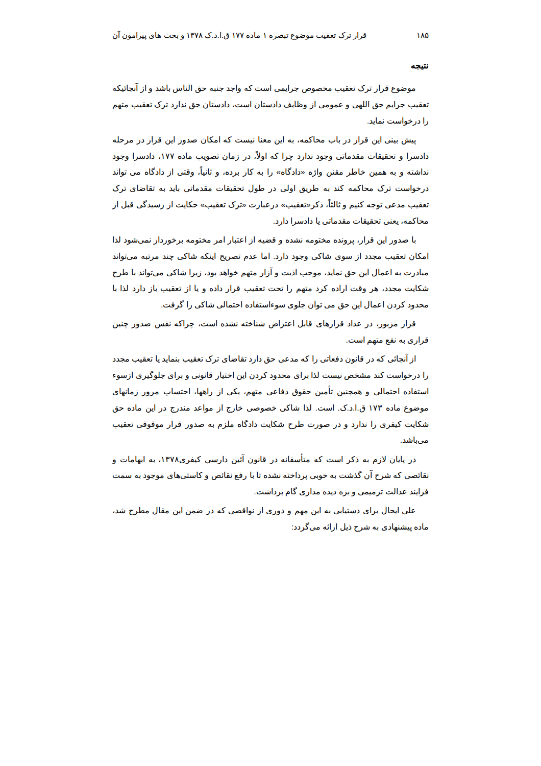۱۸۵ قرار ترک تعقیب موضوع تبصره ۱ ماده ۱۷۷ ق.ا.د.ک ۱۳۷۸ و بحث های پیرامون آن
نتیجه
موضوع قرار ترک تعقیب مخصوص جرایمی است که واجد جنبه حق الناس باشد و از آنجائیکه تعقیب جرایم حق اللهی و عمومی از وظایف دادستان است، دادستان حق ندارد ترک تعقیب متهم را درخواست نماید.
پیش بینی این قرار در باب محاکمه، به این معنا نیست که امکان صدور این قرار در مرحله دادسرا و تحقیقات مقدماتی وجود ندارد چرا که اولاً، در زمان تصویب ماده ۱۷۷، دادسرا وجود نداشته و به همین خاطر مقنن واژه «دادگاه» را به کار برده، و ثانیاً، وقتی از دادگاه می تواند درخواست ترک محاکمه کند به طریق اولی در طول تحقیقات مقدماتی باید به تقاضای ترک تعقیب مدعی توجه کنیم و ثالثاً، ذکر«تعقیب» درعبارت «ترک تعقیب» حکایت از رسیدگی قبل از محاکمه، یعنی تحقیقات مقدماتی یا دادسرا دارد.
با صدور این قرار، پرونده مختومه نشده و قضیه از اعتبار امر مختومه برخوردار نمی‌شود لذا امکان تعقیب مجدد از سوی شاکی وجود دارد. اما عدم تصریح اینکه شاکی چند مرتبه می‌تواند مبادرت به اعمال این حق نماید، موجب اذیت و آزار متهم خواهد بود، زیرا شاکی می‌تواند با طرح شکایت مجدد، هر وقت اراده کرد متهم را تحت تعقیب قرار داده و یا از تعقیب باز دارد لذا با محدود کردن اعمال این حق می توان جلوی سوءاستفاده احتمالی شاکی را گرفت.
قرار مزبور، در عداد قرارهای قابل اعتراض شناخته نشده است، چراکه نفس صدور چنین قراری به نفع متهم است.
از آنجائی که در قانون دفعاتی را که مدعی حق دارد تقاضای ترک تعقیب بنماید یا تعقیب مجدد را درخواست کند مشخص نیست لذا برای محدود کردن این اختیار قانونی و برای جلوگیری ازسوء استفاده احتمالی و همچنین تأمین حقوق دفاعی متهم، یکی از راهها، احتساب مرور زمانهای موضوع ماده ۱۷۳ ق.ا.د.ک. است. لذا شاکی خصوصی خارج از مواعد مندرج در این ماده حق شکایت کیفری را ندارد و در صورت طرح شکایت دادگاه ملزم به صدور قرار موقوفی تعقیب می‌باشد.
در پایان لازم به ذکر است که متأسفانه در قانون آئین دارسی کیفری۱۳۷۸، به ابهامات و نقائصی که شرح آن گذشت به خوبی پرداخته نشده تا با رفع نقائص و کاستی‌های موجود به سمت فرایند عدالت ترمیمی و بزه دیده مداری گام برداشت.
علی ایحال برای دستیابی به این مهم و دوری از نواقصی که در ضمن این مقال مطرح شد، ماده پیشنهادی به شرح ذیل ارائه می‌گردد: